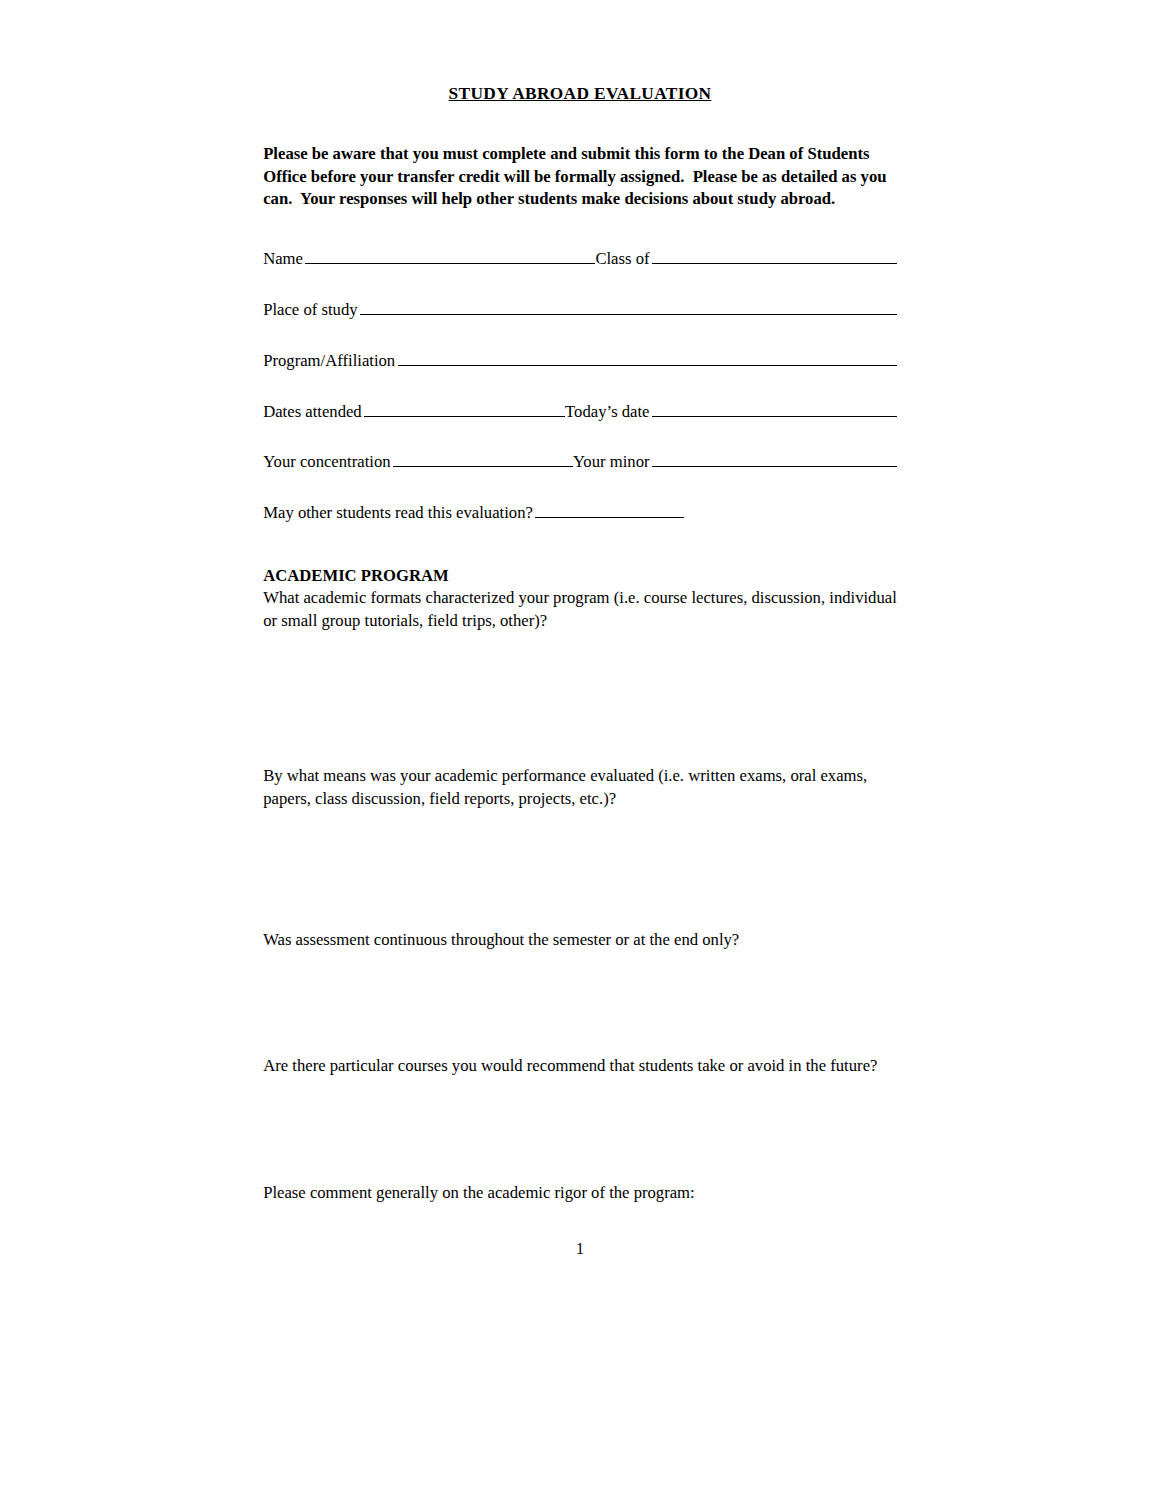STUDY ABROAD EVALUATION
Please be aware that you must complete and submit this form to the Dean of Students Office before your transfer credit will be formally assigned. Please be as detailed as you can. Your responses will help other students make decisions about study abroad.
Name Class of
Place of study
Program/Affiliation
Dates attended Today’s date
Your concentration Your minor
May other students read this evaluation?
ACADEMIC PROGRAM
What academic formats characterized your program (i.e. course lectures, discussion, individual or small group tutorials, field trips, other)?
By what means was your academic performance evaluated (i.e. written exams, oral exams, papers, class discussion, field reports, projects, etc.)?
Was assessment continuous throughout the semester or at the end only?
Are there particular courses you would recommend that students take or avoid in the future?
Please comment generally on the academic rigor of the program:
1